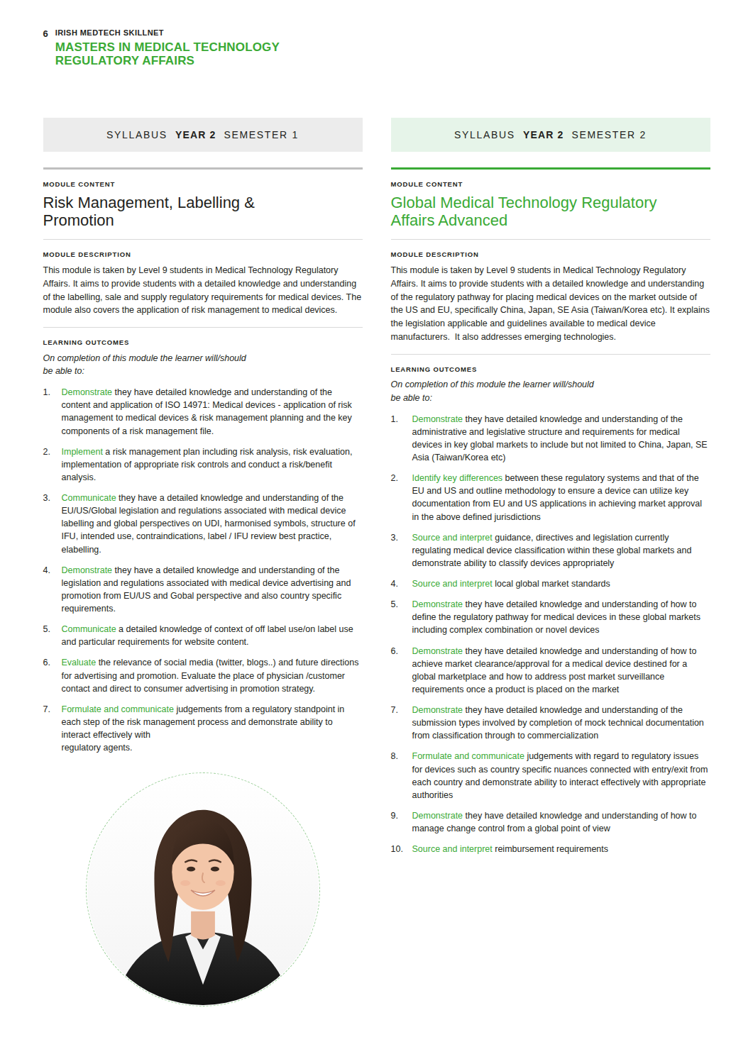6
Irish Medtech Skillnet Masters in Medical Technology
Regulatory Affairs
SYLLABUS YEAR 2 SEMESTER 1
Module Content
Risk Management, Labelling &
Promotion
Module Description
This module is taken by Level 9 students in Medical Technology Regulatory Affairs. It aims to provide students with a detailed knowledge and understanding of the labelling, sale and supply regulatory requirements for medical devices. The module also covers the application of risk management to medical devices.
Learning Outcomes
On completion of this module the learner will/should
be able to:
Demonstrate they have detailed knowledge and understanding of the content and application of ISO 14971: Medical devices - application of risk management to medical devices & risk management planning and the key components of a risk management file.
Implement a risk management plan including risk analysis, risk evaluation, implementation of appropriate risk controls and conduct a risk/benefit analysis.
Communicate they have a detailed knowledge and understanding of the EU/US/Global legislation and regulations associated with medical device labelling and global perspectives on UDI, harmonised symbols, structure of IFU, intended use, contraindications, label / IFU review best practice, elabelling.
Demonstrate they have a detailed knowledge and understanding of the legislation and regulations associated with medical device advertising and promotion from EU/US and Gobal perspective and also country specific requirements.
Communicate a detailed knowledge of context of off label use/on label use and particular requirements for website content.
Evaluate the relevance of social media (twitter, blogs..) and future directions for advertising and promotion. Evaluate the place of physician /customer contact and direct to consumer advertising in promotion strategy.
Formulate and communicate judgements from a regulatory standpoint in each step of the risk management process and demonstrate ability to interact effectively with
regulatory agents.
SYLLABUS YEAR 2 SEMESTER 2
Module Content
Global Medical Technology Regulatory
Affairs Advanced
Module Description
This module is taken by Level 9 students in Medical Technology Regulatory Affairs. It aims to provide students with a detailed knowledge and understanding of the regulatory pathway for placing medical devices on the market outside of the US and EU, specifically China, Japan, SE Asia (Taiwan/Korea etc). It explains the legislation applicable and guidelines available to medical device manufacturers. It also addresses emerging technologies.
Learning Outcomes
On completion of this module the learner will/should
be able to:
Demonstrate they have detailed knowledge and understanding of the administrative and legislative structure and requirements for medical devices in key global markets to include but not limited to China, Japan, SE Asia (Taiwan/Korea etc)
Identify key differences between these regulatory systems and that of the EU and US and outline methodology to ensure a device can utilize key documentation from EU and US applications in achieving market approval in the above defined jurisdictions
Source and interpret guidance, directives and legislation currently regulating medical device classification within these global markets and demonstrate ability to classify devices appropriately
Source and interpret local global market standards
Demonstrate they have detailed knowledge and understanding of how to define the regulatory pathway for medical devices in these global markets including complex combination or novel devices
Demonstrate they have detailed knowledge and understanding of how to achieve market clearance/approval for a medical device destined for a global marketplace and how to address post market surveillance requirements once a product is placed on the market
Demonstrate they have detailed knowledge and understanding of the submission types involved by completion of mock technical documentation from classification through to commercialization
Formulate and communicate judgements with regard to regulatory issues for devices such as country specific nuances connected with entry/exit from each country and demonstrate ability to interact effectively with appropriate authorities
Demonstrate they have detailed knowledge and understanding of how to manage change control from a global point of view
Source and interpret reimbursement requirements